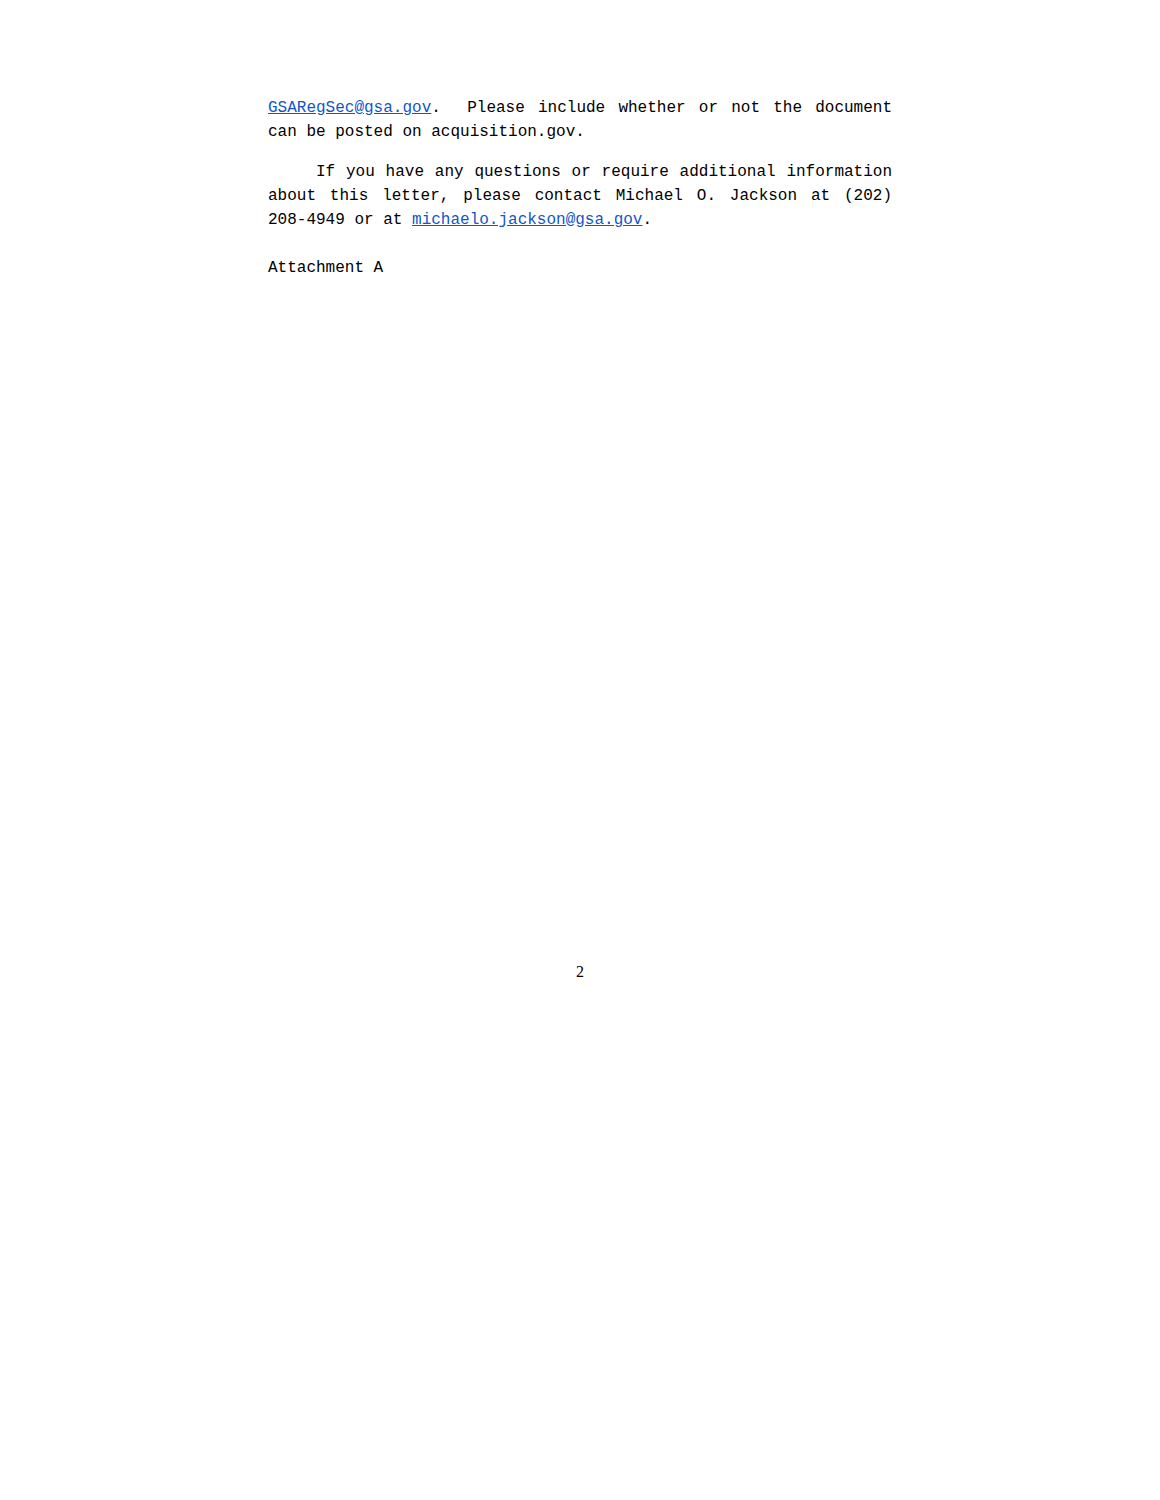GSARegSec@gsa.gov. Please include whether or not the document can be posted on acquisition.gov.
If you have any questions or require additional information about this letter, please contact Michael O. Jackson at (202) 208-4949 or at michaelo.jackson@gsa.gov.
Attachment A
2